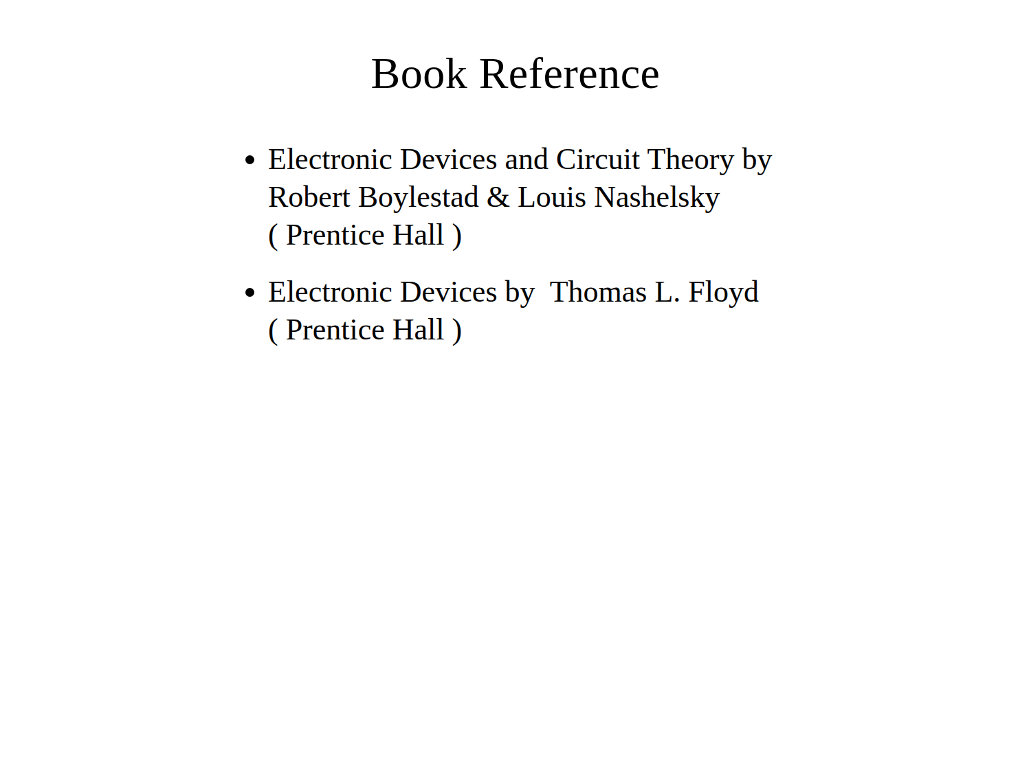Book Reference
Electronic Devices and Circuit Theory by Robert Boylestad & Louis Nashelsky
( Prentice Hall )
Electronic Devices by Thomas L. Floyd
( Prentice Hall )